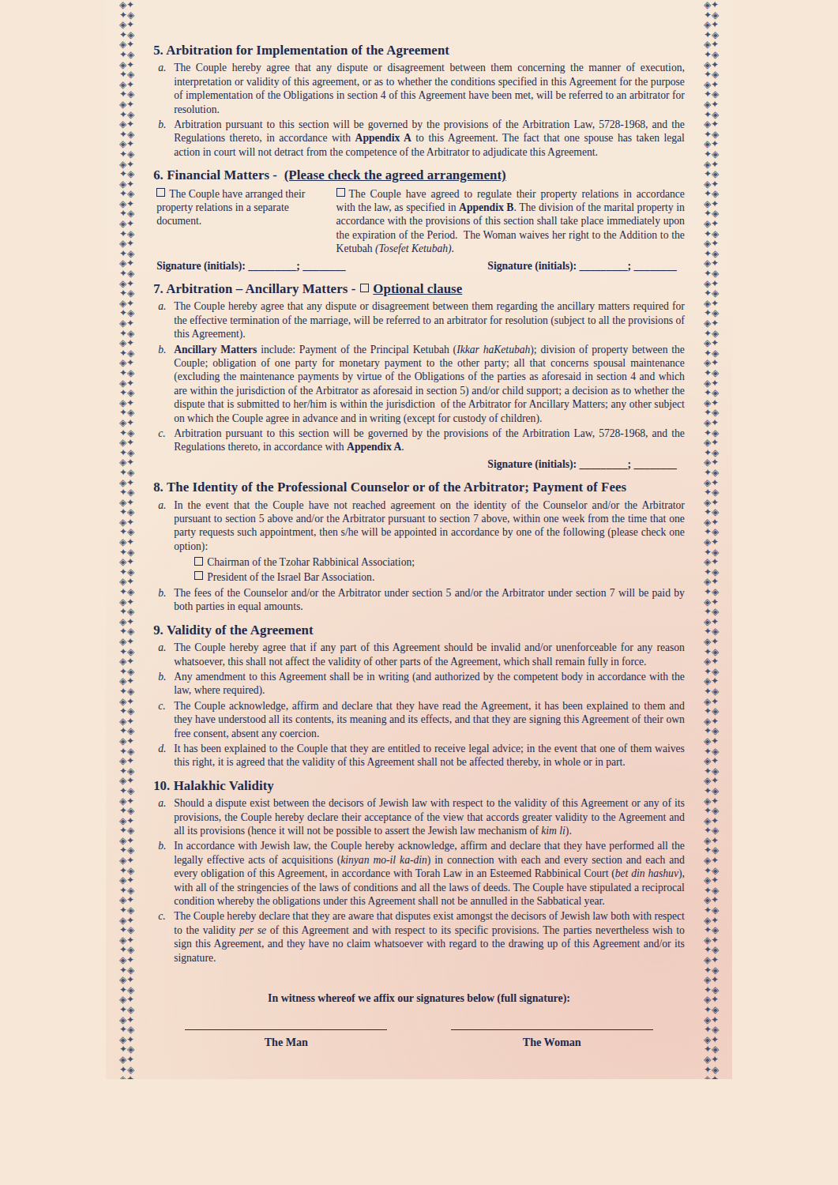◈✦✦◈◈✦✦◈ ◈✦✦◈◈✦✦◈ ◈✦✦◈◈✦✦◈ ◈✦✦◈◈✦✦◈ ◈✦✦◈◈✦✦◈ ◈✦✦◈◈✦✦◈ ◈✦✦◈◈✦✦◈ ◈✦✦◈◈✦✦◈ ◈✦✦◈◈✦✦◈ ◈✦✦◈◈✦✦◈ ◈✦✦◈◈✦✦◈ ◈✦✦◈◈✦✦◈ ◈✦✦◈◈✦✦◈ ◈✦✦◈◈✦✦◈ ◈✦✦◈◈✦✦◈ ◈✦✦◈◈✦✦◈ ◈✦✦◈◈✦✦◈ ◈✦✦◈◈✦✦◈ ◈✦✦◈◈✦✦◈ ◈✦✦◈◈✦✦◈ ◈✦✦◈◈✦✦◈ ◈✦✦◈◈✦✦◈ ◈✦✦◈◈✦✦◈ ◈✦✦◈◈✦✦◈ ◈✦✦◈◈✦✦◈ ◈✦✦◈◈✦✦◈ ◈✦✦◈◈✦✦◈ ◈✦✦◈◈✦✦◈ ◈✦✦◈◈✦✦◈ ◈✦✦◈◈✦✦◈
◈✦✦◈◈✦✦◈ ◈✦✦◈◈✦✦◈ ◈✦✦◈◈✦✦◈ ◈✦✦◈◈✦✦◈ ◈✦✦◈◈✦✦◈ ◈✦✦◈◈✦✦◈ ◈✦✦◈◈✦✦◈ ◈✦✦◈◈✦✦◈ ◈✦✦◈◈✦✦◈ ◈✦✦◈◈✦✦◈ ◈✦✦◈◈✦✦◈ ◈✦✦◈◈✦✦◈ ◈✦✦◈◈✦✦◈ ◈✦✦◈◈✦✦◈ ◈✦✦◈◈✦✦◈ ◈✦✦◈◈✦✦◈ ◈✦✦◈◈✦✦◈ ◈✦✦◈◈✦✦◈ ◈✦✦◈◈✦✦◈ ◈✦✦◈◈✦✦◈ ◈✦✦◈◈✦✦◈ ◈✦✦◈◈✦✦◈ ◈✦✦◈◈✦✦◈ ◈✦✦◈◈✦✦◈ ◈✦✦◈◈✦✦◈ ◈✦✦◈◈✦✦◈ ◈✦✦◈◈✦✦◈ ◈✦✦◈◈✦✦◈ ◈✦✦◈◈✦✦◈ ◈✦✦◈◈✦✦◈
5. Arbitration for Implementation of the Agreement
a. The Couple hereby agree that any dispute or disagreement between them concerning the manner of execution, interpretation or validity of this agreement, or as to whether the conditions specified in this Agreement for the purpose of implementation of the Obligations in section 4 of this Agreement have been met, will be referred to an arbitrator for resolution.
b. Arbitration pursuant to this section will be governed by the provisions of the Arbitration Law, 5728-1968, and the Regulations thereto, in accordance with Appendix A to this Agreement. The fact that one spouse has taken legal action in court will not detract from the competence of the Arbitrator to adjudicate this Agreement.
6. Financial Matters - (Please check the agreed arrangement)
The Couple have arranged their property relations in a separate document.
The Couple have agreed to regulate their property relations in accordance with the law, as specified in Appendix B. The division of the marital property in accordance with the provisions of this section shall take place immediately upon the expiration of the Period. The Woman waives her right to the Addition to the Ketubah (Tosefet Ketubah).
Signature (initials): _________; ________
Signature (initials): _________; ________
7. Arbitration – Ancillary Matters - Optional clause
a. The Couple hereby agree that any dispute or disagreement between them regarding the ancillary matters required for the effective termination of the marriage, will be referred to an arbitrator for resolution (subject to all the provisions of this Agreement).
b. Ancillary Matters include: Payment of the Principal Ketubah (Ikkar haKetubah); division of property between the Couple; obligation of one party for monetary payment to the other party; all that concerns spousal maintenance (excluding the maintenance payments by virtue of the Obligations of the parties as aforesaid in section 4 and which are within the jurisdiction of the Arbitrator as aforesaid in section 5) and/or child support; a decision as to whether the dispute that is submitted to her/him is within the jurisdiction of the Arbitrator for Ancillary Matters; any other subject on which the Couple agree in advance and in writing (except for custody of children).
c. Arbitration pursuant to this section will be governed by the provisions of the Arbitration Law, 5728-1968, and the Regulations thereto, in accordance with Appendix A.
Signature (initials): _________; ________
8. The Identity of the Professional Counselor or of the Arbitrator; Payment of Fees
a. In the event that the Couple have not reached agreement on the identity of the Counselor and/or the Arbitrator pursuant to section 5 above and/or the Arbitrator pursuant to section 7 above, within one week from the time that one party requests such appointment, then s/he will be appointed in accordance by one of the following (please check one option):
Chairman of the Tzohar Rabbinical Association;
President of the Israel Bar Association.
b. The fees of the Counselor and/or the Arbitrator under section 5 and/or the Arbitrator under section 7 will be paid by both parties in equal amounts.
9. Validity of the Agreement
a. The Couple hereby agree that if any part of this Agreement should be invalid and/or unenforceable for any reason whatsoever, this shall not affect the validity of other parts of the Agreement, which shall remain fully in force.
b. Any amendment to this Agreement shall be in writing (and authorized by the competent body in accordance with the law, where required).
c. The Couple acknowledge, affirm and declare that they have read the Agreement, it has been explained to them and they have understood all its contents, its meaning and its effects, and that they are signing this Agreement of their own free consent, absent any coercion.
d. It has been explained to the Couple that they are entitled to receive legal advice; in the event that one of them waives this right, it is agreed that the validity of this Agreement shall not be affected thereby, in whole or in part.
10. Halakhic Validity
a. Should a dispute exist between the decisors of Jewish law with respect to the validity of this Agreement or any of its provisions, the Couple hereby declare their acceptance of the view that accords greater validity to the Agreement and all its provisions (hence it will not be possible to assert the Jewish law mechanism of kim li).
b. In accordance with Jewish law, the Couple hereby acknowledge, affirm and declare that they have performed all the legally effective acts of acquisitions (kinyan mo-il ka-din) in connection with each and every section and each and every obligation of this Agreement, in accordance with Torah Law in an Esteemed Rabbinical Court (bet din hashuv), with all of the stringencies of the laws of conditions and all the laws of deeds. The Couple have stipulated a reciprocal condition whereby the obligations under this Agreement shall not be annulled in the Sabbatical year.
c. The Couple hereby declare that they are aware that disputes exist amongst the decisors of Jewish law both with respect to the validity per se of this Agreement and with respect to its specific provisions. The parties nevertheless wish to sign this Agreement, and they have no claim whatsoever with regard to the drawing up of this Agreement and/or its signature.
In witness whereof we affix our signatures below (full signature):
The Man
The Woman